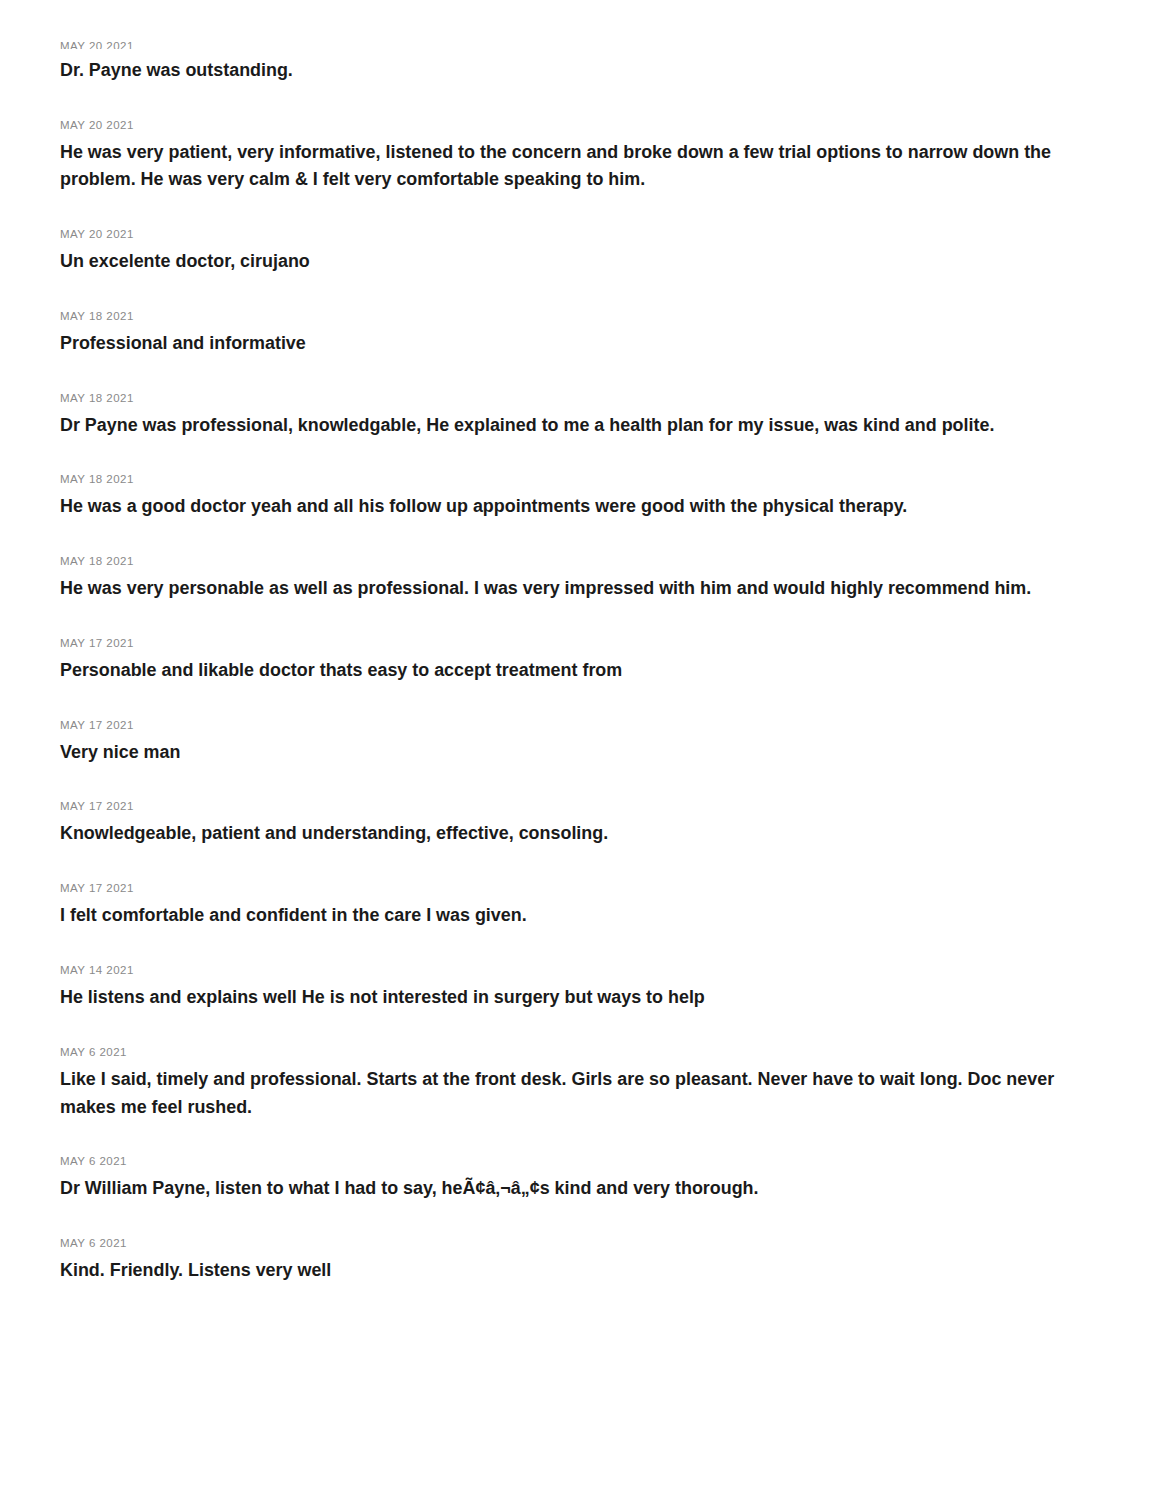May 20 2021
Dr. Payne was outstanding.
May 20 2021
He was very patient, very informative, listened to the concern and broke down a few trial options to narrow down the problem. He was very calm & I felt very comfortable speaking to him.
May 20 2021
Un excelente doctor, cirujano
May 18 2021
Professional and informative
May 18 2021
Dr Payne was professional, knowledgable, He explained to me a health plan for my issue, was kind and polite.
May 18 2021
He was a good doctor yeah and all his follow up appointments were good with the physical therapy.
May 18 2021
He was very personable as well as professional. I was very impressed with him and would highly recommend him.
May 17 2021
Personable and likable doctor thats easy to accept treatment from
May 17 2021
Very nice man
May 17 2021
Knowledgeable, patient and understanding, effective, consoling.
May 17 2021
I felt comfortable and confident in the care I was given.
May 14 2021
He listens and explains well He is not interested in surgery but ways to help
May 6 2021
Like I said, timely and professional. Starts at the front desk. Girls are so pleasant. Never have to wait long. Doc never makes me feel rushed.
May 6 2021
Dr William Payne, listen to what I had to say, heÃ¢â‚¬â„¢s kind and very thorough.
May 6 2021
Kind. Friendly. Listens very well